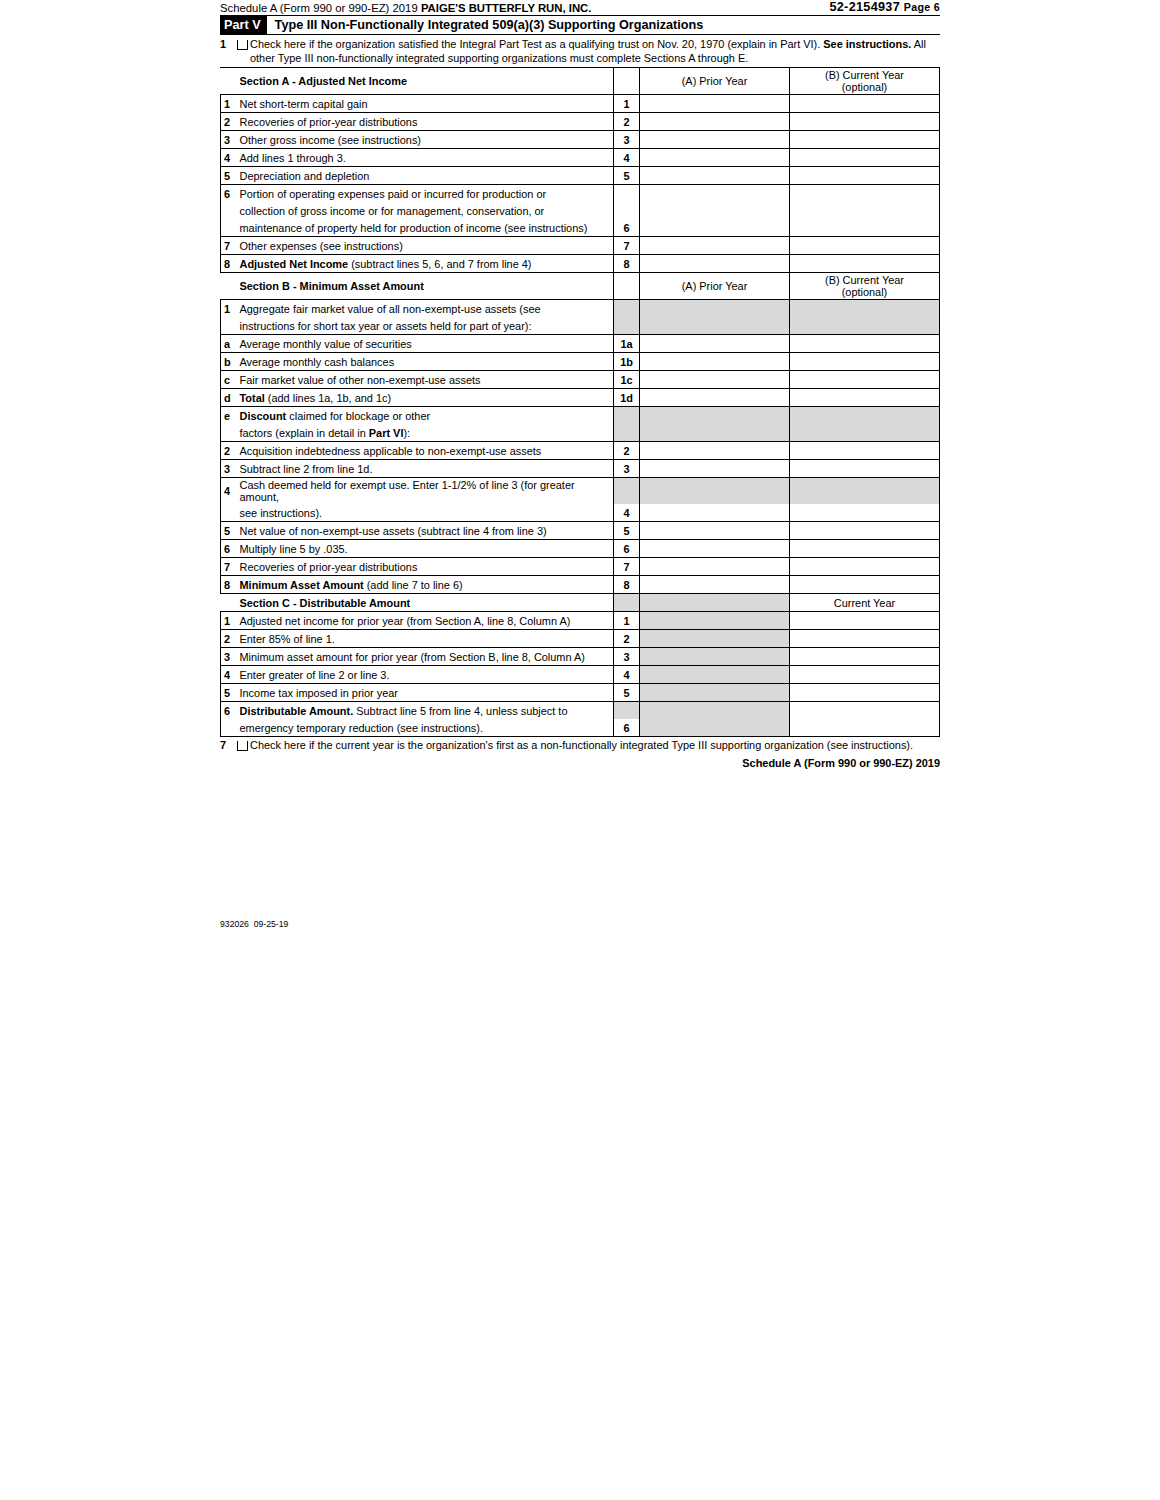Schedule A (Form 990 or 990-EZ) 2019 PAIGE'S BUTTERFLY RUN, INC.
52-2154937 Page 6
Part V
Type III Non-Functionally Integrated 509(a)(3) Supporting Organizations
1
Check here if the organization satisfied the Integral Part Test as a qualifying trust on Nov. 20, 1970 (explain in Part VI). See instructions. All other Type III non-functionally integrated supporting organizations must complete Sections A through E.
| | Section A - Adjusted Net Income | | (A) Prior Year | (B) Current Year (optional) |
| 1 | Net short-term capital gain | 1 | | |
| 2 | Recoveries of prior-year distributions | 2 | | |
| 3 | Other gross income (see instructions) | 3 | | |
| 4 | Add lines 1 through 3. | 4 | | |
| 5 | Depreciation and depletion | 5 | | |
| 6 | Portion of operating expenses paid or incurred for production or | | | |
| | collection of gross income or for management, conservation, or | | | |
| | maintenance of property held for production of income (see instructions) | 6 | | |
| 7 | Other expenses (see instructions) | 7 | | |
| 8 | Adjusted Net Income (subtract lines 5, 6, and 7 from line 4) | 8 | | |
| | Section B - Minimum Asset Amount | | (A) Prior Year | (B) Current Year (optional) |
| 1 | Aggregate fair market value of all non-exempt-use assets (see | | | |
| | instructions for short tax year or assets held for part of year): | | | |
| a | Average monthly value of securities | 1a | | |
| b | Average monthly cash balances | 1b | | |
| c | Fair market value of other non-exempt-use assets | 1c | | |
| d | Total (add lines 1a, 1b, and 1c) | 1d | | |
| e | Discount claimed for blockage or other | | | |
| | factors (explain in detail in Part VI ): | | | |
| 2 | Acquisition indebtedness applicable to non-exempt-use assets | 2 | | |
| 3 | Subtract line 2 from line 1d. | 3 | | |
| 4 | Cash deemed held for exempt use. Enter 1-1/2% of line 3 (for greater amount, | | | |
| | see instructions). | 4 | | |
| 5 | Net value of non-exempt-use assets (subtract line 4 from line 3) | 5 | | |
| 6 | Multiply line 5 by .035. | 6 | | |
| 7 | Recoveries of prior-year distributions | 7 | | |
| 8 | Minimum Asset Amount (add line 7 to line 6) | 8 | | |
| | Section C - Distributable Amount | | | Current Year |
| 1 | Adjusted net income for prior year (from Section A, line 8, Column A) | 1 | | |
| 2 | Enter 85% of line 1. | 2 | | |
| 3 | Minimum asset amount for prior year (from Section B, line 8, Column A) | 3 | | |
| 4 | Enter greater of line 2 or line 3. | 4 | | |
| 5 | Income tax imposed in prior year | 5 | | |
| 6 | Distributable Amount. Subtract line 5 from line 4, unless subject to | | | |
| | emergency temporary reduction (see instructions). | 6 | | |
7
Check here if the current year is the organization's first as a non-functionally integrated Type III supporting organization (see instructions).
Schedule A (Form 990 or 990-EZ) 2019
932026 09-25-19